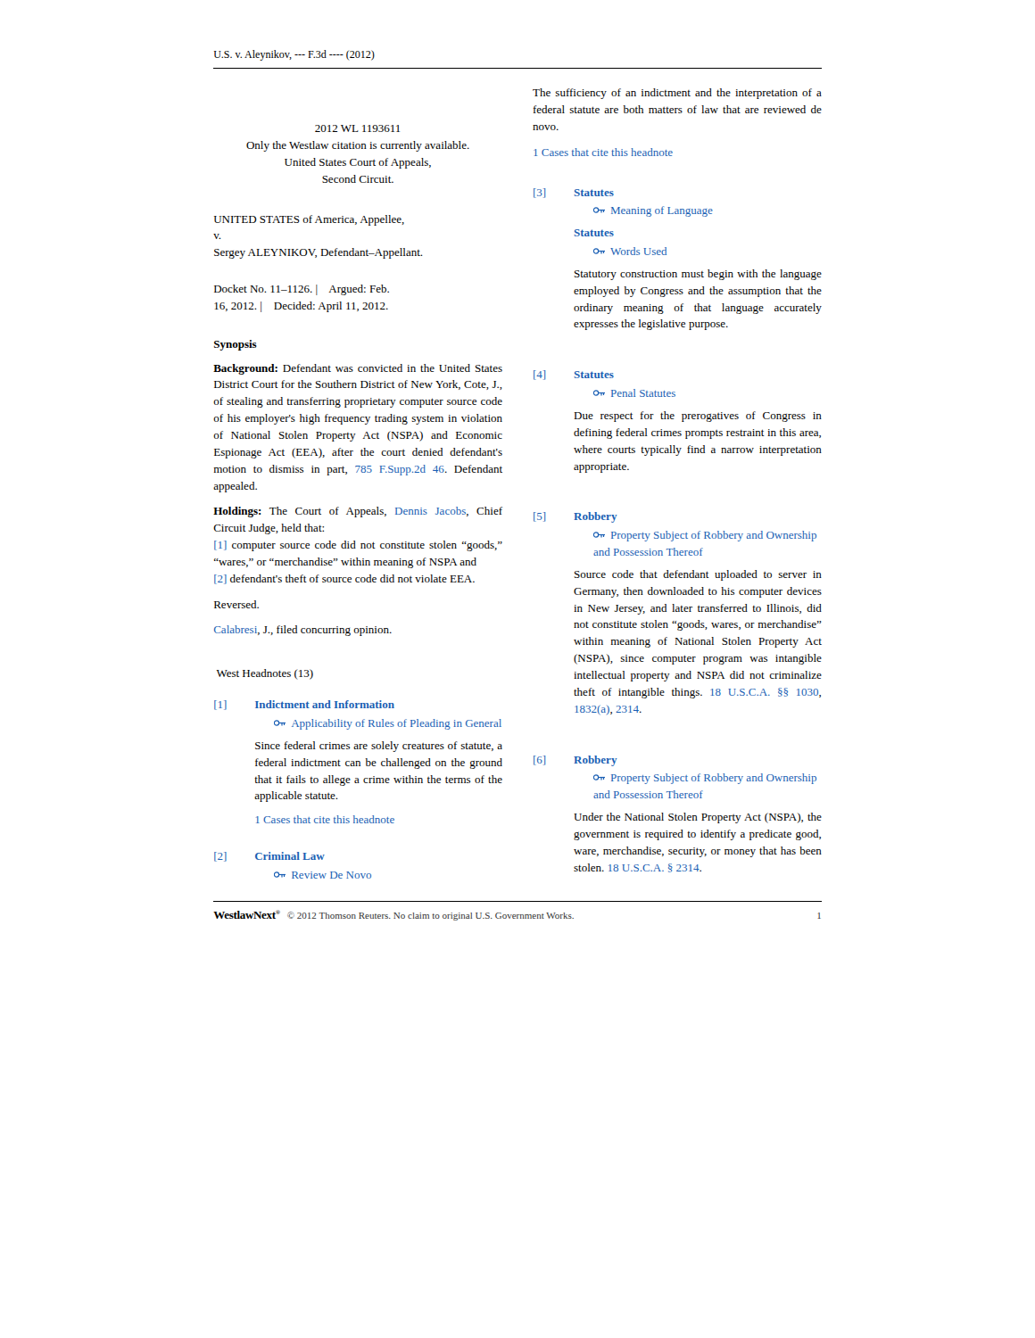U.S. v. Aleynikov, --- F.3d ---- (2012)
2012 WL 1193611
Only the Westlaw citation is currently available.
United States Court of Appeals,
Second Circuit.
UNITED STATES of America, Appellee,
v.
Sergey ALEYNIKOV, Defendant–Appellant.
Docket No. 11–1126. | Argued: Feb.
16, 2012. | Decided: April 11, 2012.
Synopsis
Background: Defendant was convicted in the United States District Court for the Southern District of New York, Cote, J., of stealing and transferring proprietary computer source code of his employer's high frequency trading system in violation of National Stolen Property Act (NSPA) and Economic Espionage Act (EEA), after the court denied defendant's motion to dismiss in part, 785 F.Supp.2d 46. Defendant appealed.
Holdings: The Court of Appeals, Dennis Jacobs, Chief Circuit Judge, held that:
[1] computer source code did not constitute stolen “goods,” “wares,” or “merchandise” within meaning of NSPA and
[2] defendant's theft of source code did not violate EEA.
Reversed.
Calabresi, J., filed concurring opinion.
West Headnotes (13)
[1]
Indictment and Information
Applicability of Rules of Pleading in General
Since federal crimes are solely creatures of statute, a federal indictment can be challenged on the ground that it fails to allege a crime within the terms of the applicable statute.
1 Cases that cite this headnote
[2]
Criminal Law
Review De Novo
The sufficiency of an indictment and the interpretation of a federal statute are both matters of law that are reviewed de novo.
1 Cases that cite this headnote
[3]
Statutes
Meaning of Language
Statutes
Words Used
Statutory construction must begin with the language employed by Congress and the assumption that the ordinary meaning of that language accurately expresses the legislative purpose.
[4]
Statutes
Penal Statutes
Due respect for the prerogatives of Congress in defining federal crimes prompts restraint in this area, where courts typically find a narrow interpretation appropriate.
[5]
Robbery
Property Subject of Robbery and Ownership and Possession Thereof
Source code that defendant uploaded to server in Germany, then downloaded to his computer devices in New Jersey, and later transferred to Illinois, did not constitute stolen “goods, wares, or merchandise” within meaning of National Stolen Property Act (NSPA), since computer program was intangible intellectual property and NSPA did not criminalize theft of intangible things. 18 U.S.C.A. §§ 1030, 1832(a), 2314.
[6]
Robbery
Property Subject of Robbery and Ownership and Possession Thereof
Under the National Stolen Property Act (NSPA), the government is required to identify a predicate good, ware, merchandise, security, or money that has been stolen. 18 U.S.C.A. § 2314.
WestlawNext®
© 2012 Thomson Reuters. No claim to original U.S. Government Works.
1